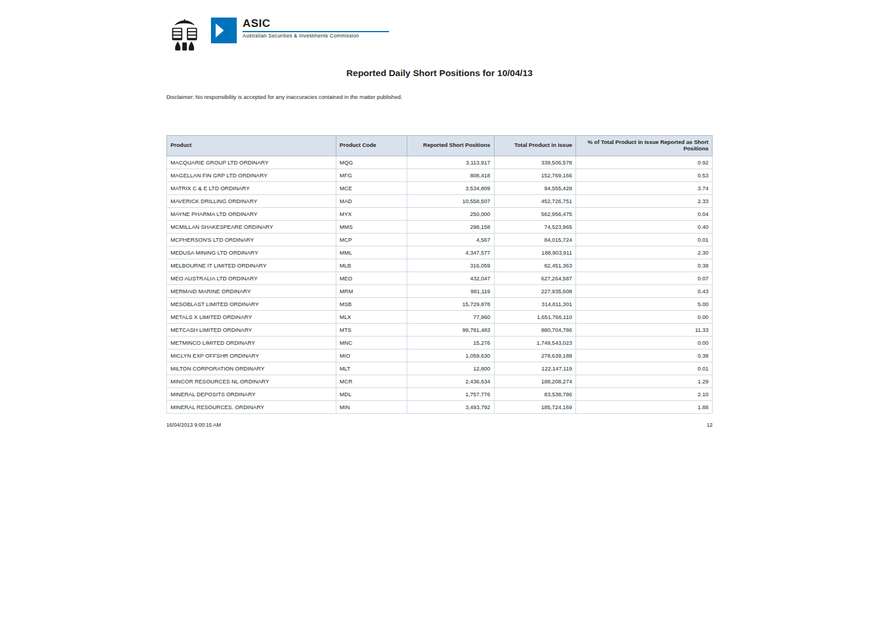ASIC
Australian Securities & Investments Commission
Reported Daily Short Positions for 10/04/13
Disclaimer: No responsibility is accepted for any inaccuracies contained in the matter published.
| Product | Product Code | Reported Short Positions | Total Product in Issue | % of Total Product in Issue Reported as Short Positions |
| --- | --- | --- | --- | --- |
| MACQUARIE GROUP LTD ORDINARY | MQG | 3,113,917 | 339,506,578 | 0.92 |
| MAGELLAN FIN GRP LTD ORDINARY | MFG | 808,418 | 152,769,166 | 0.53 |
| MATRIX C & E LTD ORDINARY | MCE | 3,534,809 | 94,555,428 | 3.74 |
| MAVERICK DRILLING ORDINARY | MAD | 10,558,507 | 452,726,751 | 2.33 |
| MAYNE PHARMA LTD ORDINARY | MYX | 250,000 | 562,956,475 | 0.04 |
| MCMILLAN SHAKESPEARE ORDINARY | MMS | 298,158 | 74,523,965 | 0.40 |
| MCPHERSON'S LTD ORDINARY | MCP | 4,567 | 84,015,724 | 0.01 |
| MEDUSA MINING LTD ORDINARY | MML | 4,347,577 | 188,903,911 | 2.30 |
| MELBOURNE IT LIMITED ORDINARY | MLB | 316,059 | 82,451,363 | 0.38 |
| MEO AUSTRALIA LTD ORDINARY | MEO | 432,047 | 627,264,587 | 0.07 |
| MERMAID MARINE ORDINARY | MRM | 981,119 | 227,935,608 | 0.43 |
| MESOBLAST LIMITED ORDINARY | MSB | 15,729,878 | 314,811,301 | 5.00 |
| METALS X LIMITED ORDINARY | MLX | 77,960 | 1,651,766,110 | 0.00 |
| METCASH LIMITED ORDINARY | MTS | 99,781,483 | 880,704,786 | 11.33 |
| METMINCO LIMITED ORDINARY | MNC | 15,276 | 1,749,543,023 | 0.00 |
| MICLYN EXP OFFSHR ORDINARY | MIO | 1,059,630 | 278,639,188 | 0.38 |
| MILTON CORPORATION ORDINARY | MLT | 12,800 | 122,147,119 | 0.01 |
| MINCOR RESOURCES NL ORDINARY | MCR | 2,436,634 | 188,208,274 | 1.29 |
| MINERAL DEPOSITS ORDINARY | MDL | 1,757,776 | 83,538,786 | 2.10 |
| MINERAL RESOURCES. ORDINARY | MIN | 3,493,792 | 185,724,169 | 1.88 |
16/04/2013 9:00:15 AM
12